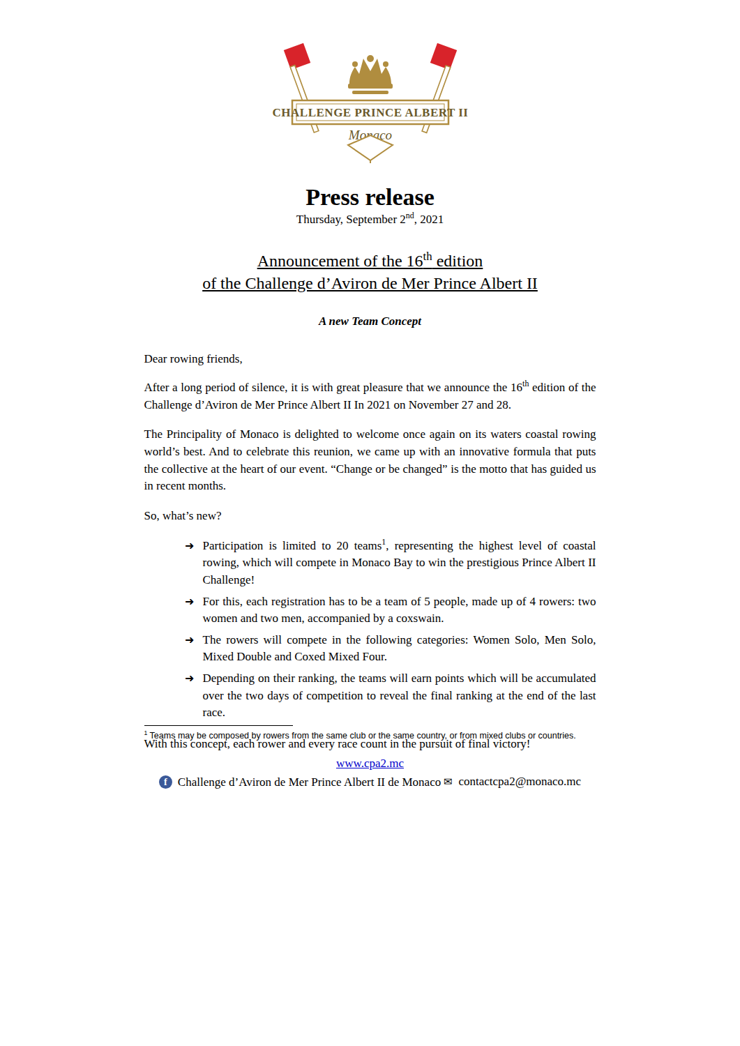CHALLENGE PRINCE ALBERT II Monaco
Press release
Thursday, September 2nd, 2021
Announcement of the 16th edition of the Challenge d’Aviron de Mer Prince Albert II
A new Team Concept
Dear rowing friends,
After a long period of silence, it is with great pleasure that we announce the 16th edition of the Challenge d’Aviron de Mer Prince Albert II In 2021 on November 27 and 28.
The Principality of Monaco is delighted to welcome once again on its waters coastal rowing world’s best. And to celebrate this reunion, we came up with an innovative formula that puts the collective at the heart of our event. “Change or be changed” is the motto that has guided us in recent months.
So, what’s new?
Participation is limited to 20 teams1, representing the highest level of coastal rowing, which will compete in Monaco Bay to win the prestigious Prince Albert II Challenge!
For this, each registration has to be a team of 5 people, made up of 4 rowers: two women and two men, accompanied by a coxswain.
The rowers will compete in the following categories: Women Solo, Men Solo, Mixed Double and Coxed Mixed Four.
Depending on their ranking, the teams will earn points which will be accumulated over the two days of competition to reveal the final ranking at the end of the last race.
With this concept, each rower and every race count in the pursuit of final victory!
1 Teams may be composed by rowers from the same club or the same country, or from mixed clubs or countries.
www.cpa2.mc
fChallenge d’Aviron de Mer Prince Albert II de Monaco
✉contactcpa2@monaco.mc